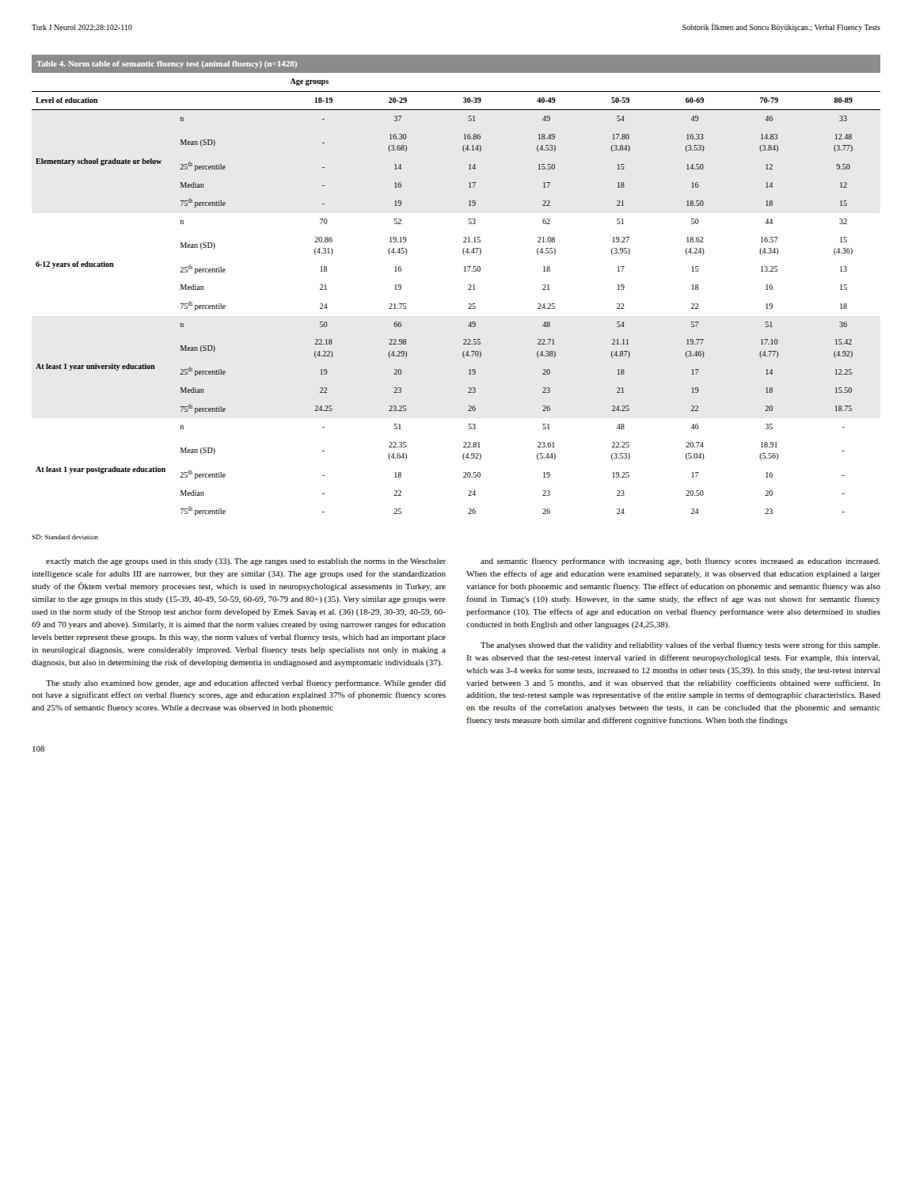Turk J Neurol 2022;28:102-110
Sohtorik İlkmen and Soncu Büyükişcan.; Verbal Fluency Tests
Table 4. Norm table of semantic fluency test (animal fluency) (n=1428)
| | Age groups |
| --- | --- |
| Level of education | | 18-19 | 20-29 | 30-39 | 40-49 | 50-59 | 60-69 | 70-79 | 80-89 |
| Elementary school graduate or below | n | - | 37 | 51 | 49 | 54 | 49 | 46 | 33 |
| Mean (SD) | - | 16.30 (3.68) | 16.86 (4.14) | 18.49 (4.53) | 17.80 (3.84) | 16.33 (3.53) | 14.83 (3.84) | 12.48 (3.77) |
| 25 th percentile | - | 14 | 14 | 15.50 | 15 | 14.50 | 12 | 9.50 |
| Median | - | 16 | 17 | 17 | 18 | 16 | 14 | 12 |
| 75 th percentile | - | 19 | 19 | 22 | 21 | 18.50 | 18 | 15 |
| 6-12 years of education | n | 70 | 52 | 53 | 62 | 51 | 50 | 44 | 32 |
| Mean (SD) | 20.86 (4.31) | 19.19 (4.45) | 21.15 (4.47) | 21.08 (4.55) | 19.27 (3.95) | 18.62 (4.24) | 16.57 (4.34) | 15 (4.36) |
| 25 th percentile | 18 | 16 | 17.50 | 18 | 17 | 15 | 13.25 | 13 |
| Median | 21 | 19 | 21 | 21 | 19 | 18 | 16 | 15 |
| 75 th percentile | 24 | 21.75 | 25 | 24.25 | 22 | 22 | 19 | 18 |
| At least 1 year university education | n | 50 | 66 | 49 | 48 | 54 | 57 | 51 | 36 |
| Mean (SD) | 22.18 (4.22) | 22.98 (4.29) | 22.55 (4.70) | 22.71 (4.38) | 21.11 (4.87) | 19.77 (3.46) | 17.10 (4.77) | 15.42 (4.92) |
| 25 th percentile | 19 | 20 | 19 | 20 | 18 | 17 | 14 | 12.25 |
| Median | 22 | 23 | 23 | 23 | 21 | 19 | 18 | 15.50 |
| 75 th percentile | 24.25 | 23.25 | 26 | 26 | 24.25 | 22 | 20 | 18.75 |
| At least 1 year postgraduate education | n | - | 51 | 53 | 51 | 48 | 46 | 35 | - |
| Mean (SD) | - | 22.35 (4.64) | 22.81 (4.92) | 23.61 (5.44) | 22.25 (3.53) | 20.74 (5.04) | 18.91 (5.56) | - |
| 25 th percentile | - | 18 | 20.50 | 19 | 19.25 | 17 | 16 | - |
| Median | - | 22 | 24 | 23 | 23 | 20.50 | 20 | - |
| 75 th percentile | - | 25 | 26 | 26 | 24 | 24 | 23 | - |
SD: Standard deviation
exactly match the age groups used in this study (33). The age ranges used to establish the norms in the Weschsler intelligence scale for adults III are narrower, but they are similar (34). The age groups used for the standardization study of the Öktem verbal memory processes test, which is used in neuropsychological assessments in Turkey, are similar to the age groups in this study (15-39, 40-49, 50-59, 60-69, 70-79 and 80+) (35). Very similar age groups were used in the norm study of the Stroop test anchor form developed by Emek Savaş et al. (36) (18-29, 30-39, 40-59, 60-69 and 70 years and above). Similarly, it is aimed that the norm values created by using narrower ranges for education levels better represent these groups. In this way, the norm values of verbal fluency tests, which had an important place in neurological diagnosis, were considerably improved. Verbal fluency tests help specialists not only in making a diagnosis, but also in determining the risk of developing dementia in undiagnosed and asymptomatic individuals (37).
The study also examined how gender, age and education affected verbal fluency performance. While gender did not have a significant effect on verbal fluency scores, age and education explained 37% of phonemic fluency scores and 25% of semantic fluency scores. While a decrease was observed in both phonemic
and semantic fluency performance with increasing age, both fluency scores increased as education increased. When the effects of age and education were examined separately, it was observed that education explained a larger variance for both phonemic and semantic fluency. The effect of education on phonemic and semantic fluency was also found in Tumaç's (10) study. However, in the same study, the effect of age was not shown for semantic fluency performance (10). The effects of age and education on verbal fluency performance were also determined in studies conducted in both English and other languages (24,25,38).
The analyses showed that the validity and reliability values of the verbal fluency tests were strong for this sample. It was observed that the test-retest interval varied in different neuropsychological tests. For example, this interval, which was 3-4 weeks for some tests, increased to 12 months in other tests (35,39). In this study, the test-retest interval varied between 3 and 5 months, and it was observed that the reliability coefficients obtained were sufficient. In addition, the test-retest sample was representative of the entire sample in terms of demographic characteristics. Based on the results of the correlation analyses between the tests, it can be concluded that the phonemic and semantic fluency tests measure both similar and different cognitive functions. When both the findings
108